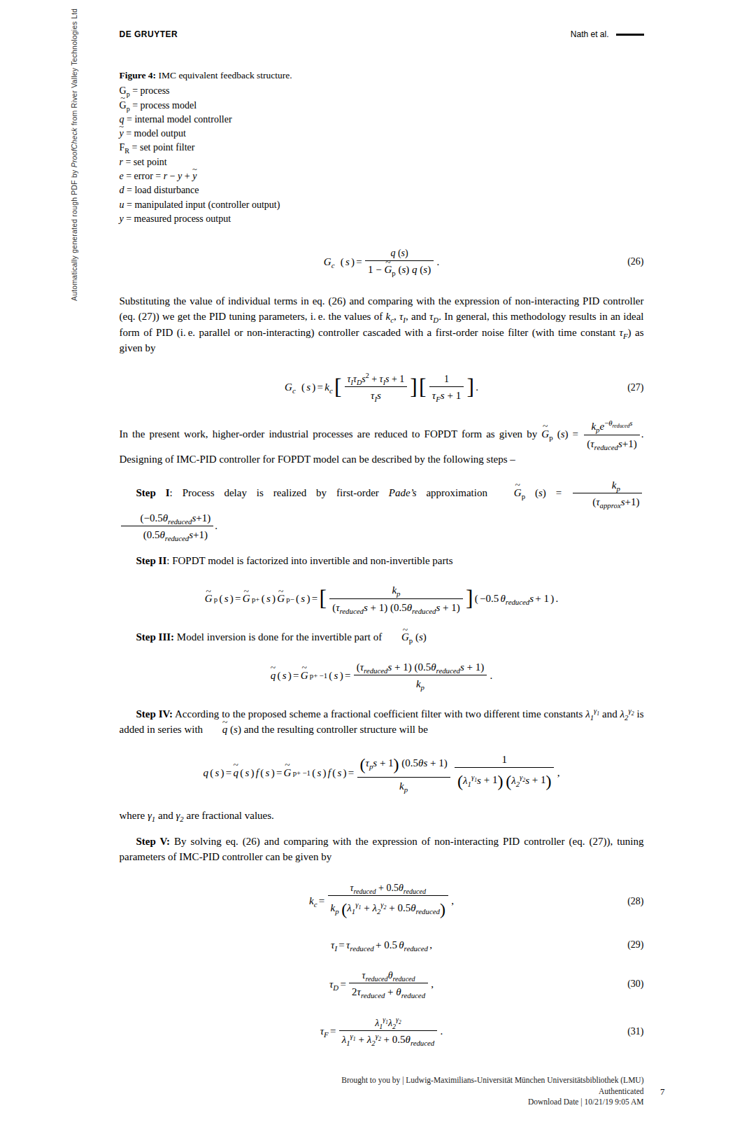Automatically generated rough PDF by ProofCheck from River Valley Technologies Ltd
DE GRUYTER
Nath et al.
Figure 4: IMC equivalent feedback structure.
Gp = process
~Gp = process model
q = internal model controller
~y = model output
FR = set point filter
r = set point
e = error = r − y + ~y
d = load disturbance
u = manipulated input (controller output)
y = measured process output
Gc (s) = q (s) 1 − ~Gp (s) q (s) .
(26)
Substituting the value of individual terms in eq. (26) and comparing with the expression of non-interacting PID controller (eq. (27)) we get the PID tuning parameters, i. e. the values of kc, τI, and τD. In general, this methodology results in an ideal form of PID (i. e. parallel or non-interacting) controller cascaded with a first-order noise filter (with time constant τF) as given by
Gc (s) = kc [ τIτDs2 + τIs + 1 τIs ] [ 1 τFs + 1 ].
(27)
In the present work, higher-order industrial processes are reduced to FOPDT form as given by ~Gp (s) = kpe−θreduceds (τreduceds+1) . Designing of IMC-PID controller for FOPDT model can be described by the following steps –
Step I: Process delay is realized by first-order Pade’s approximation ~Gp (s) = kp (τapproxs+1) (−0.5θreduceds+1) (0.5θreduceds+1) .
Step II: FOPDT model is factorized into invertible and non-invertible parts
~Gp (s) = ~Gp+ (s) ~Gp− (s) = [ kp (τreduceds + 1) (0.5θreduceds + 1) ] (−0.5θreduceds + 1) .
Step III: Model inversion is done for the invertible part of ~Gp (s)
~q (s) = ~Gp+−1 (s) = (τreduceds + 1) (0.5θreduceds + 1) kp .
Step IV: According to the proposed scheme a fractional coefficient filter with two different time constants λ1γ1 and λ2γ2 is added in series with ~q (s) and the resulting controller structure will be
q (s) = ~q (s) f (s) = ~Gp+−1 (s) f (s) = (τps + 1) (0.5θs + 1) kp 1 (λ1γ1s + 1) (λ2γ2s + 1) ,
where γ1 and γ2 are fractional values.
Step V: By solving eq. (26) and comparing with the expression of non-interacting PID controller (eq. (27)), tuning parameters of IMC-PID controller can be given by
kc = τreduced + 0.5θreduced kp (λ1γ1 + λ2γ2 + 0.5θreduced) ,
(28)
τI = τreduced + 0.5θreduced,
(29)
τD = τreducedθreduced 2τreduced + θreduced ,
(30)
τF = λ1γ1λ2γ2 λ1γ1 + λ2γ2 + 0.5θreduced .
(31)
Brought to you by | Ludwig-Maximilians-Universität München Universitätsbibliothek (LMU)
Authenticated
Download Date | 10/21/19 9:05 AM 7